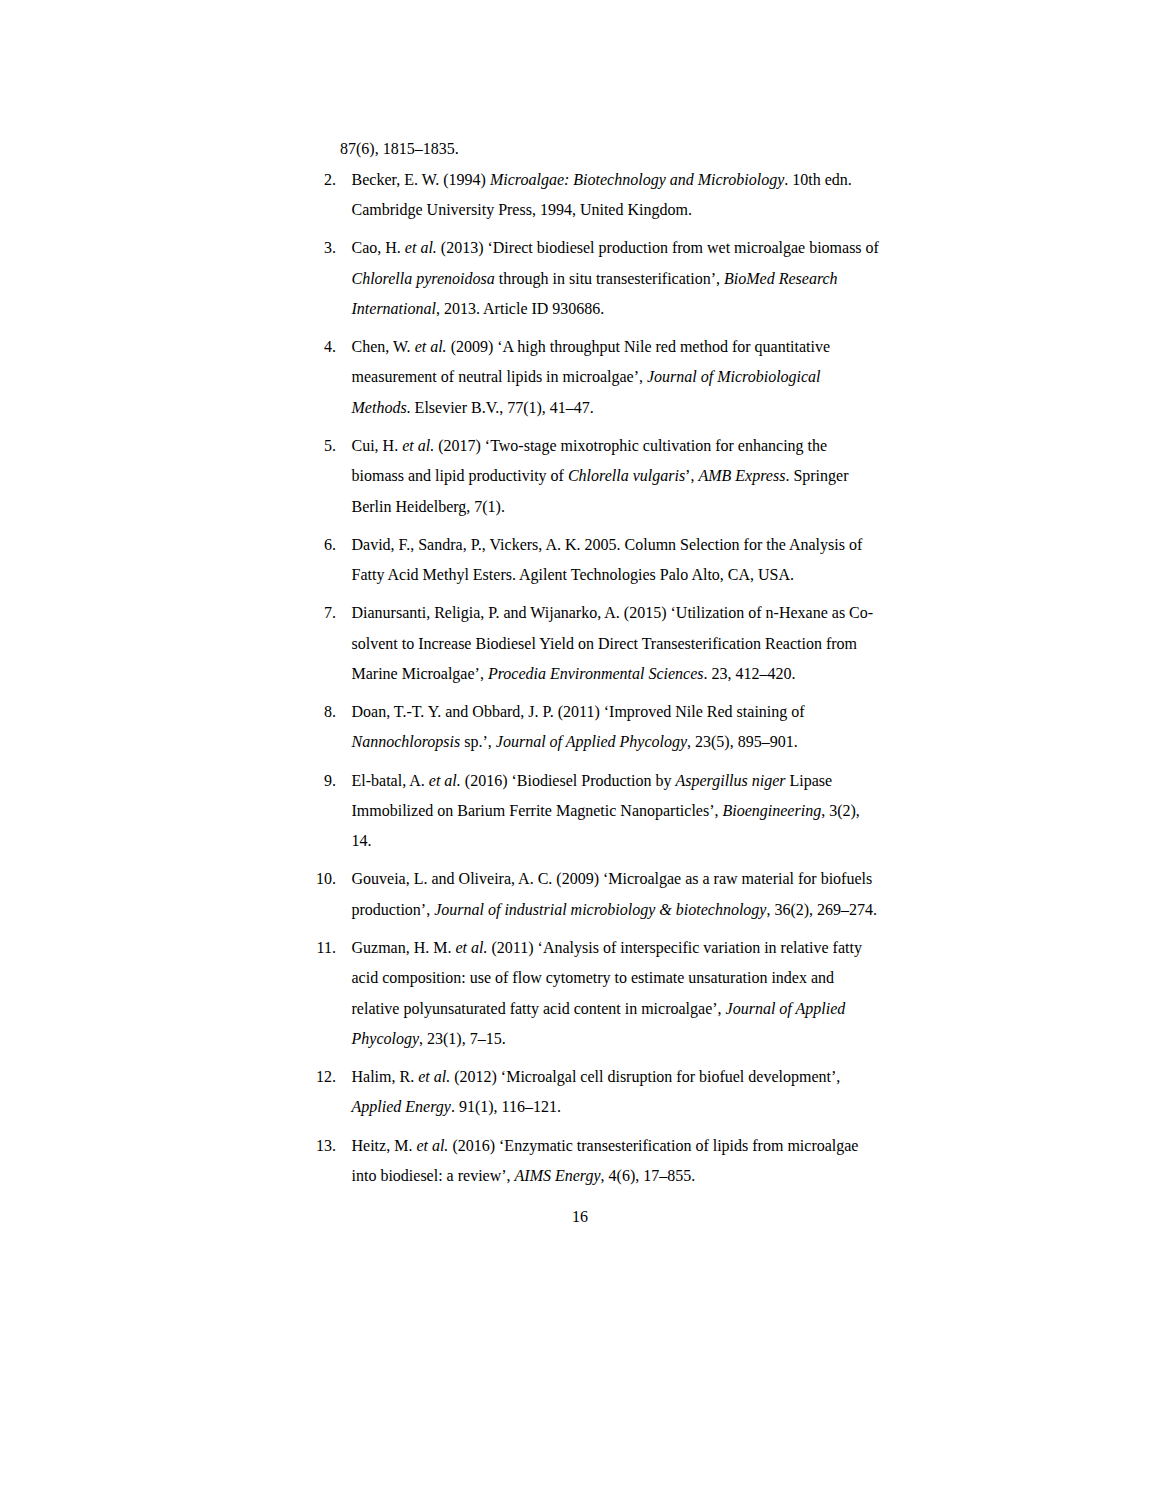87(6), 1815–1835.
Becker, E. W. (1994) Microalgae: Biotechnology and Microbiology. 10th edn. Cambridge University Press, 1994, United Kingdom.
Cao, H. et al. (2013) ‘Direct biodiesel production from wet microalgae biomass of Chlorella pyrenoidosa through in situ transesterification’, BioMed Research International, 2013. Article ID 930686.
Chen, W. et al. (2009) ‘A high throughput Nile red method for quantitative measurement of neutral lipids in microalgae’, Journal of Microbiological Methods. Elsevier B.V., 77(1), 41–47.
Cui, H. et al. (2017) ‘Two-stage mixotrophic cultivation for enhancing the biomass and lipid productivity of Chlorella vulgaris’, AMB Express. Springer Berlin Heidelberg, 7(1).
David, F., Sandra, P., Vickers, A. K. 2005. Column Selection for the Analysis of Fatty Acid Methyl Esters. Agilent Technologies Palo Alto, CA, USA.
Dianursanti, Religia, P. and Wijanarko, A. (2015) ‘Utilization of n-Hexane as Co-solvent to Increase Biodiesel Yield on Direct Transesterification Reaction from Marine Microalgae’, Procedia Environmental Sciences. 23, 412–420.
Doan, T.-T. Y. and Obbard, J. P. (2011) ‘Improved Nile Red staining of Nannochloropsis sp.’, Journal of Applied Phycology, 23(5), 895–901.
El-batal, A. et al. (2016) ‘Biodiesel Production by Aspergillus niger Lipase Immobilized on Barium Ferrite Magnetic Nanoparticles’, Bioengineering, 3(2), 14.
Gouveia, L. and Oliveira, A. C. (2009) ‘Microalgae as a raw material for biofuels production’, Journal of industrial microbiology & biotechnology, 36(2), 269–274.
Guzman, H. M. et al. (2011) ‘Analysis of interspecific variation in relative fatty acid composition: use of flow cytometry to estimate unsaturation index and relative polyunsaturated fatty acid content in microalgae’, Journal of Applied Phycology, 23(1), 7–15.
Halim, R. et al. (2012) ‘Microalgal cell disruption for biofuel development’, Applied Energy. 91(1), 116–121.
Heitz, M. et al. (2016) ‘Enzymatic transesterification of lipids from microalgae into biodiesel: a review’, AIMS Energy, 4(6), 17–855.
16